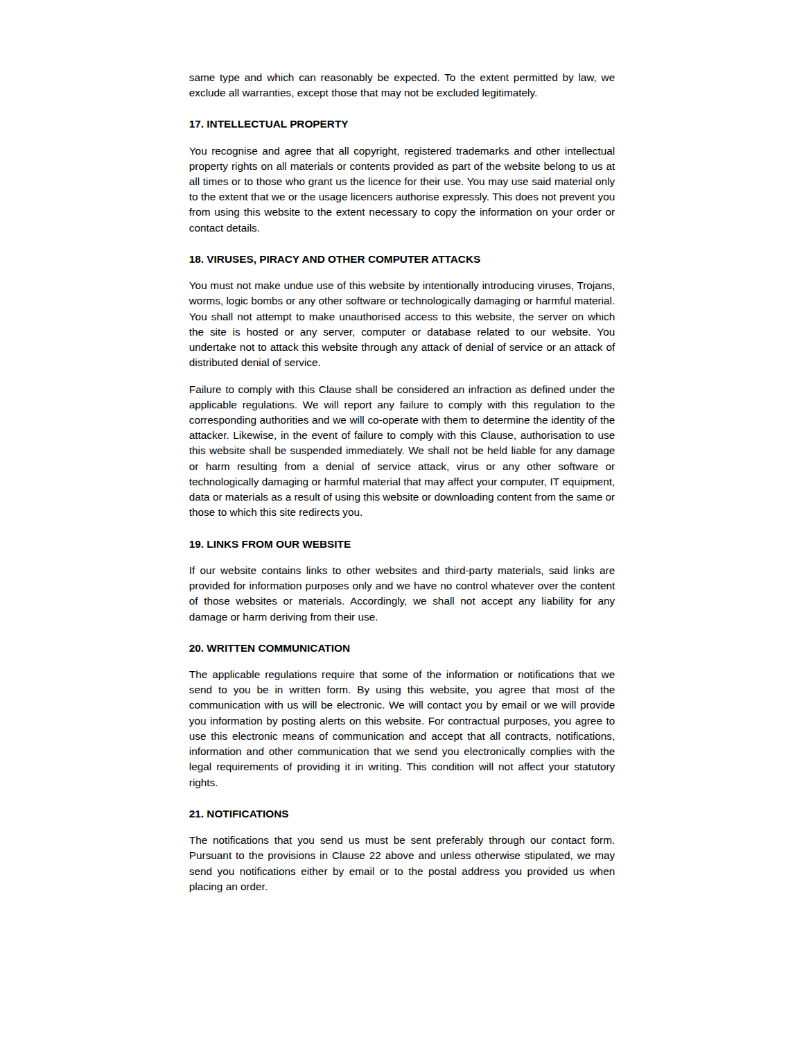same type and which can reasonably be expected. To the extent permitted by law, we exclude all warranties, except those that may not be excluded legitimately.
17. INTELLECTUAL PROPERTY
You recognise and agree that all copyright, registered trademarks and other intellectual property rights on all materials or contents provided as part of the website belong to us at all times or to those who grant us the licence for their use. You may use said material only to the extent that we or the usage licencers authorise expressly. This does not prevent you from using this website to the extent necessary to copy the information on your order or contact details.
18. VIRUSES, PIRACY AND OTHER COMPUTER ATTACKS
You must not make undue use of this website by intentionally introducing viruses, Trojans, worms, logic bombs or any other software or technologically damaging or harmful material. You shall not attempt to make unauthorised access to this website, the server on which the site is hosted or any server, computer or database related to our website. You undertake not to attack this website through any attack of denial of service or an attack of distributed denial of service.
Failure to comply with this Clause shall be considered an infraction as defined under the applicable regulations. We will report any failure to comply with this regulation to the corresponding authorities and we will co-operate with them to determine the identity of the attacker. Likewise, in the event of failure to comply with this Clause, authorisation to use this website shall be suspended immediately. We shall not be held liable for any damage or harm resulting from a denial of service attack, virus or any other software or technologically damaging or harmful material that may affect your computer, IT equipment, data or materials as a result of using this website or downloading content from the same or those to which this site redirects you.
19. LINKS FROM OUR WEBSITE
If our website contains links to other websites and third-party materials, said links are provided for information purposes only and we have no control whatever over the content of those websites or materials. Accordingly, we shall not accept any liability for any damage or harm deriving from their use.
20. WRITTEN COMMUNICATION
The applicable regulations require that some of the information or notifications that we send to you be in written form. By using this website, you agree that most of the communication with us will be electronic. We will contact you by email or we will provide you information by posting alerts on this website. For contractual purposes, you agree to use this electronic means of communication and accept that all contracts, notifications, information and other communication that we send you electronically complies with the legal requirements of providing it in writing. This condition will not affect your statutory rights.
21. NOTIFICATIONS
The notifications that you send us must be sent preferably through our contact form. Pursuant to the provisions in Clause 22 above and unless otherwise stipulated, we may send you notifications either by email or to the postal address you provided us when placing an order.